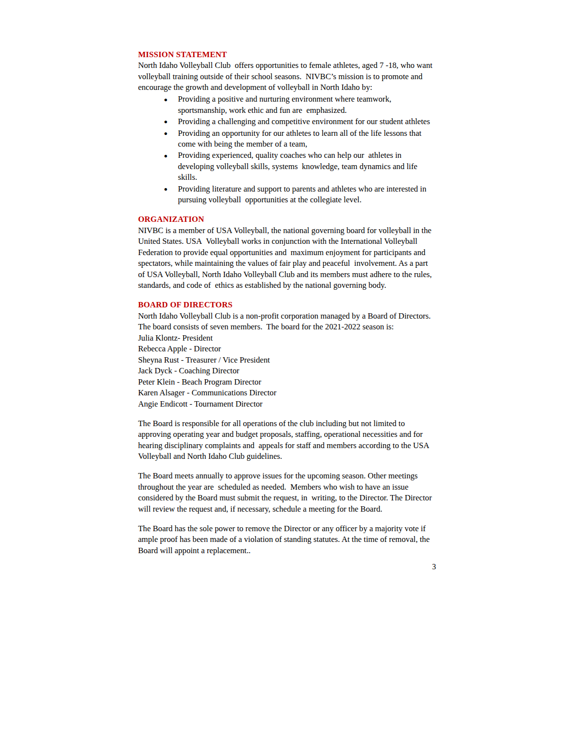MISSION STATEMENT
North Idaho Volleyball Club offers opportunities to female athletes, aged 7 -18, who want volleyball training outside of their school seasons. NIVBC’s mission is to promote and encourage the growth and development of volleyball in North Idaho by:
Providing a positive and nurturing environment where teamwork, sportsmanship, work ethic and fun are emphasized.
Providing a challenging and competitive environment for our student athletes
Providing an opportunity for our athletes to learn all of the life lessons that come with being the member of a team,
Providing experienced, quality coaches who can help our athletes in developing volleyball skills, systems knowledge, team dynamics and life skills.
Providing literature and support to parents and athletes who are interested in pursuing volleyball opportunities at the collegiate level.
ORGANIZATION
NIVBC is a member of USA Volleyball, the national governing board for volleyball in the United States. USA Volleyball works in conjunction with the International Volleyball Federation to provide equal opportunities and maximum enjoyment for participants and spectators, while maintaining the values of fair play and peaceful involvement. As a part of USA Volleyball, North Idaho Volleyball Club and its members must adhere to the rules, standards, and code of ethics as established by the national governing body.
BOARD OF DIRECTORS
North Idaho Volleyball Club is a non-profit corporation managed by a Board of Directors. The board consists of seven members. The board for the 2021-2022 season is:
Julia Klontz- President
Rebecca Apple - Director
Sheyna Rust - Treasurer / Vice President
Jack Dyck - Coaching Director
Peter Klein - Beach Program Director
Karen Alsager - Communications Director
Angie Endicott - Tournament Director
The Board is responsible for all operations of the club including but not limited to approving operating year and budget proposals, staffing, operational necessities and for hearing disciplinary complaints and appeals for staff and members according to the USA Volleyball and North Idaho Club guidelines.
The Board meets annually to approve issues for the upcoming season. Other meetings throughout the year are scheduled as needed. Members who wish to have an issue considered by the Board must submit the request, in writing, to the Director. The Director will review the request and, if necessary, schedule a meeting for the Board.
The Board has the sole power to remove the Director or any officer by a majority vote if ample proof has been made of a violation of standing statutes. At the time of removal, the Board will appoint a replacement..
3